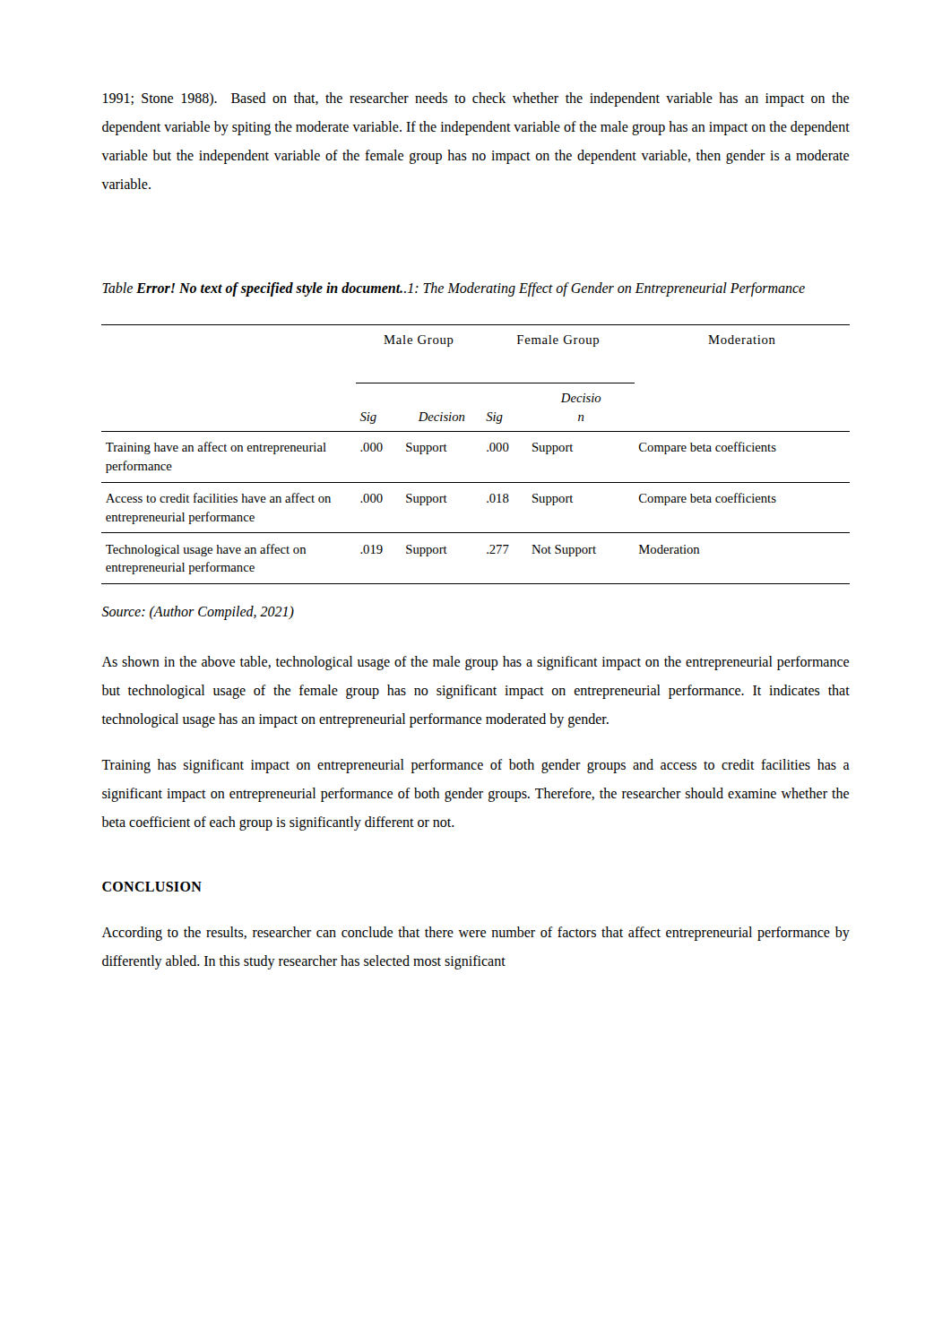1991; Stone 1988). Based on that, the researcher needs to check whether the independent variable has an impact on the dependent variable by spiting the moderate variable. If the independent variable of the male group has an impact on the dependent variable but the independent variable of the female group has no impact on the dependent variable, then gender is a moderate variable.
Table Error! No text of specified style in document..1: The Moderating Effect of Gender on Entrepreneurial Performance
| | Male Group | Female Group | Moderation |
| --- | --- | --- | --- |
| | Sig | Decision | Sig | Decisio n | |
| Training have an affect on entrepreneurial performance | .000 | Support | .000 | Support | Compare beta coefficients |
| Access to credit facilities have an affect on entrepreneurial performance | .000 | Support | .018 | Support | Compare beta coefficients |
| Technological usage have an affect on entrepreneurial performance | .019 | Support | .277 | Not Support | Moderation |
Source: (Author Compiled, 2021)
As shown in the above table, technological usage of the male group has a significant impact on the entrepreneurial performance but technological usage of the female group has no significant impact on entrepreneurial performance. It indicates that technological usage has an impact on entrepreneurial performance moderated by gender.
Training has significant impact on entrepreneurial performance of both gender groups and access to credit facilities has a significant impact on entrepreneurial performance of both gender groups. Therefore, the researcher should examine whether the beta coefficient of each group is significantly different or not.
Conclusion
According to the results, researcher can conclude that there were number of factors that affect entrepreneurial performance by differently abled. In this study researcher has selected most significant